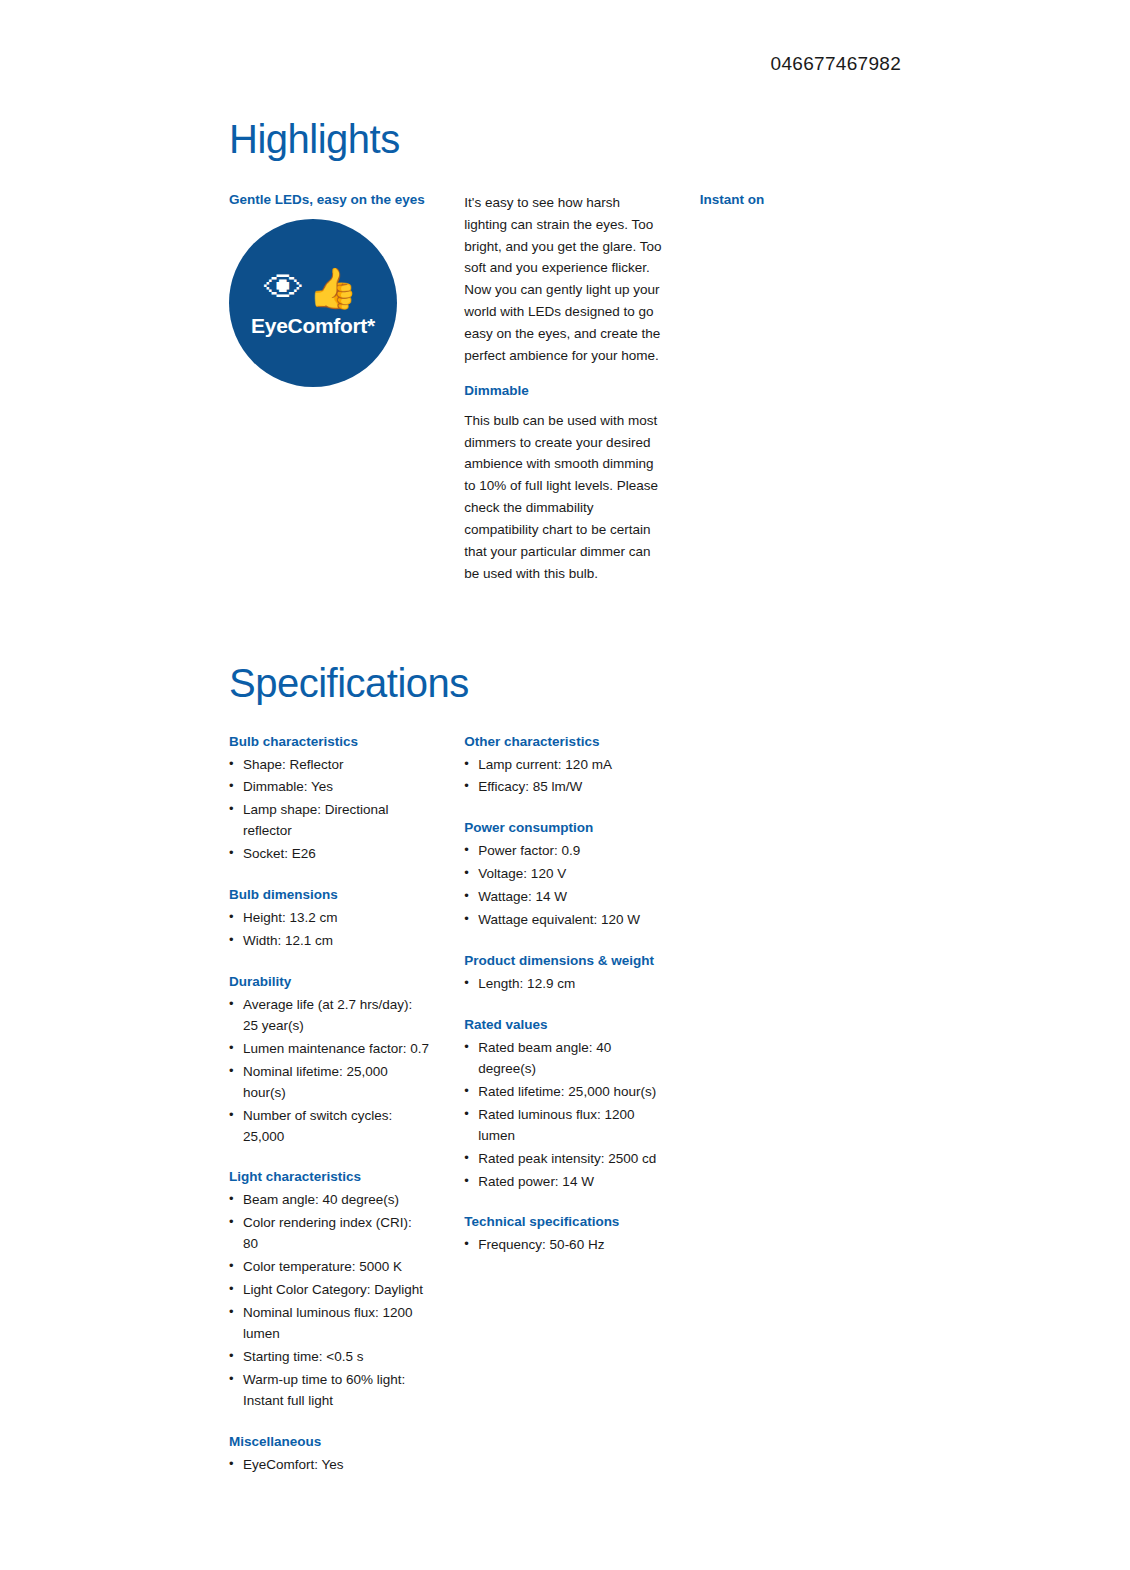046677467982
Highlights
Gentle LEDs, easy on the eyes
👁👍
EyeComfort*
It's easy to see how harsh lighting can strain the eyes. Too bright, and you get the glare. Too soft and you experience flicker. Now you can gently light up your world with LEDs designed to go easy on the eyes, and create the perfect ambience for your home.
Dimmable
This bulb can be used with most dimmers to create your desired ambience with smooth dimming to 10% of full light levels. Please check the dimmability compatibility chart to be certain that your particular dimmer can be used with this bulb.
Instant on
Specifications
Bulb characteristics
Shape: Reflector
Dimmable: Yes
Lamp shape: Directional reflector
Socket: E26
Bulb dimensions
Height: 13.2 cm
Width: 12.1 cm
Durability
Average life (at 2.7 hrs/day): 25 year(s)
Lumen maintenance factor: 0.7
Nominal lifetime: 25,000 hour(s)
Number of switch cycles: 25,000
Light characteristics
Beam angle: 40 degree(s)
Color rendering index (CRI): 80
Color temperature: 5000 K
Light Color Category: Daylight
Nominal luminous flux: 1200 lumen
Starting time: <0.5 s
Warm-up time to 60% light: Instant full light
Miscellaneous
EyeComfort: Yes
Other characteristics
Lamp current: 120 mA
Efficacy: 85 lm/W
Power consumption
Power factor: 0.9
Voltage: 120 V
Wattage: 14 W
Wattage equivalent: 120 W
Product dimensions & weight
Length: 12.9 cm
Rated values
Rated beam angle: 40 degree(s)
Rated lifetime: 25,000 hour(s)
Rated luminous flux: 1200 lumen
Rated peak intensity: 2500 cd
Rated power: 14 W
Technical specifications
Frequency: 50-60 Hz